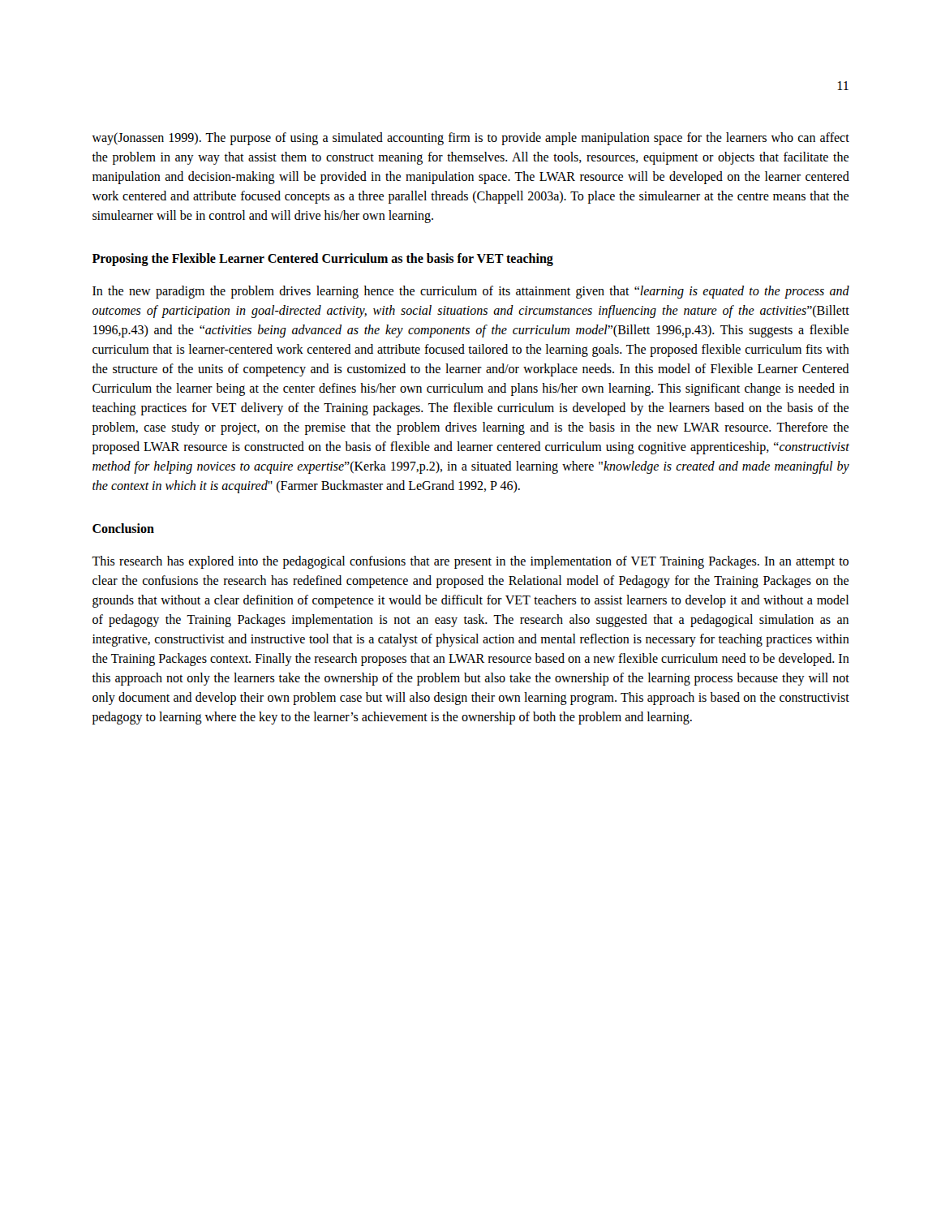11
way(Jonassen 1999). The purpose of using a simulated accounting firm is to provide ample manipulation space for the learners who can affect the problem in any way that assist them to construct meaning for themselves. All the tools, resources, equipment or objects that facilitate the manipulation and decision-making will be provided in the manipulation space. The LWAR resource will be developed on the learner centered work centered and attribute focused concepts as a three parallel threads (Chappell 2003a). To place the simulearner at the centre means that the simulearner will be in control and will drive his/her own learning.
Proposing the Flexible Learner Centered Curriculum as the basis for VET teaching
In the new paradigm the problem drives learning hence the curriculum of its attainment given that “learning is equated to the process and outcomes of participation in goal-directed activity, with social situations and circumstances influencing the nature of the activities”(Billett 1996,p.43) and the “activities being advanced as the key components of the curriculum model”(Billett 1996,p.43). This suggests a flexible curriculum that is learner-centered work centered and attribute focused tailored to the learning goals. The proposed flexible curriculum fits with the structure of the units of competency and is customized to the learner and/or workplace needs. In this model of Flexible Learner Centered Curriculum the learner being at the center defines his/her own curriculum and plans his/her own learning. This significant change is needed in teaching practices for VET delivery of the Training packages. The flexible curriculum is developed by the learners based on the basis of the problem, case study or project, on the premise that the problem drives learning and is the basis in the new LWAR resource. Therefore the proposed LWAR resource is constructed on the basis of flexible and learner centered curriculum using cognitive apprenticeship, “constructivist method for helping novices to acquire expertise”(Kerka 1997,p.2), in a situated learning where "knowledge is created and made meaningful by the context in which it is acquired" (Farmer Buckmaster and LeGrand 1992, P 46).
Conclusion
This research has explored into the pedagogical confusions that are present in the implementation of VET Training Packages. In an attempt to clear the confusions the research has redefined competence and proposed the Relational model of Pedagogy for the Training Packages on the grounds that without a clear definition of competence it would be difficult for VET teachers to assist learners to develop it and without a model of pedagogy the Training Packages implementation is not an easy task. The research also suggested that a pedagogical simulation as an integrative, constructivist and instructive tool that is a catalyst of physical action and mental reflection is necessary for teaching practices within the Training Packages context. Finally the research proposes that an LWAR resource based on a new flexible curriculum need to be developed. In this approach not only the learners take the ownership of the problem but also take the ownership of the learning process because they will not only document and develop their own problem case but will also design their own learning program. This approach is based on the constructivist pedagogy to learning where the key to the learner’s achievement is the ownership of both the problem and learning.